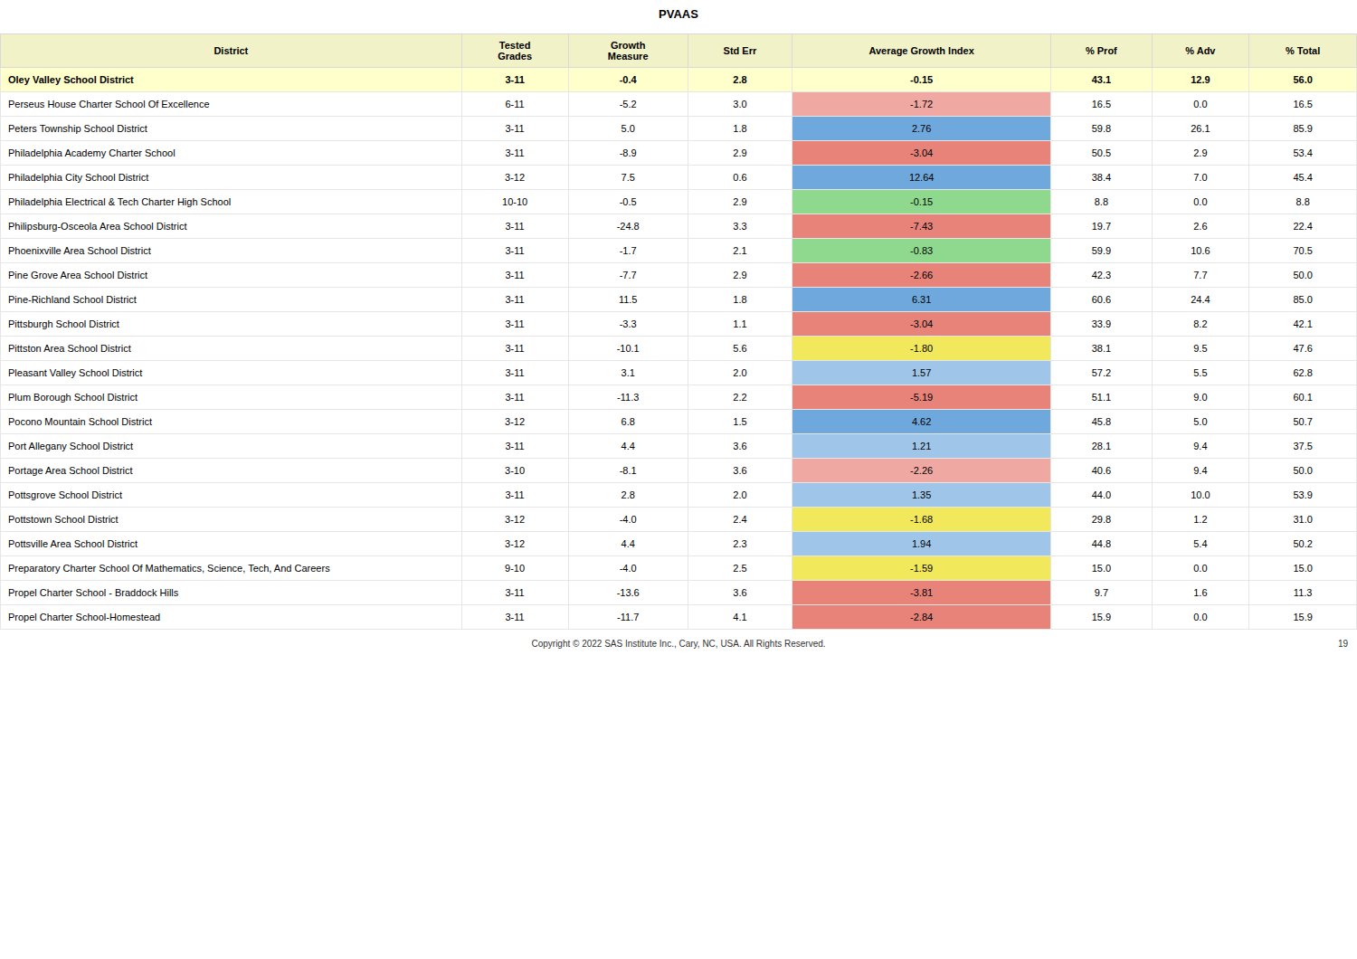PVAAS
| District | Tested Grades | Growth Measure | Std Err | Average Growth Index | % Prof | % Adv | % Total |
| --- | --- | --- | --- | --- | --- | --- | --- |
| Oley Valley School District | 3-11 | -0.4 | 2.8 | -0.15 | 43.1 | 12.9 | 56.0 |
| Perseus House Charter School Of Excellence | 6-11 | -5.2 | 3.0 | -1.72 | 16.5 | 0.0 | 16.5 |
| Peters Township School District | 3-11 | 5.0 | 1.8 | 2.76 | 59.8 | 26.1 | 85.9 |
| Philadelphia Academy Charter School | 3-11 | -8.9 | 2.9 | -3.04 | 50.5 | 2.9 | 53.4 |
| Philadelphia City School District | 3-12 | 7.5 | 0.6 | 12.64 | 38.4 | 7.0 | 45.4 |
| Philadelphia Electrical & Tech Charter High School | 10-10 | -0.5 | 2.9 | -0.15 | 8.8 | 0.0 | 8.8 |
| Philipsburg-Osceola Area School District | 3-11 | -24.8 | 3.3 | -7.43 | 19.7 | 2.6 | 22.4 |
| Phoenixville Area School District | 3-11 | -1.7 | 2.1 | -0.83 | 59.9 | 10.6 | 70.5 |
| Pine Grove Area School District | 3-11 | -7.7 | 2.9 | -2.66 | 42.3 | 7.7 | 50.0 |
| Pine-Richland School District | 3-11 | 11.5 | 1.8 | 6.31 | 60.6 | 24.4 | 85.0 |
| Pittsburgh School District | 3-11 | -3.3 | 1.1 | -3.04 | 33.9 | 8.2 | 42.1 |
| Pittston Area School District | 3-11 | -10.1 | 5.6 | -1.80 | 38.1 | 9.5 | 47.6 |
| Pleasant Valley School District | 3-11 | 3.1 | 2.0 | 1.57 | 57.2 | 5.5 | 62.8 |
| Plum Borough School District | 3-11 | -11.3 | 2.2 | -5.19 | 51.1 | 9.0 | 60.1 |
| Pocono Mountain School District | 3-12 | 6.8 | 1.5 | 4.62 | 45.8 | 5.0 | 50.7 |
| Port Allegany School District | 3-11 | 4.4 | 3.6 | 1.21 | 28.1 | 9.4 | 37.5 |
| Portage Area School District | 3-10 | -8.1 | 3.6 | -2.26 | 40.6 | 9.4 | 50.0 |
| Pottsgrove School District | 3-11 | 2.8 | 2.0 | 1.35 | 44.0 | 10.0 | 53.9 |
| Pottstown School District | 3-12 | -4.0 | 2.4 | -1.68 | 29.8 | 1.2 | 31.0 |
| Pottsville Area School District | 3-12 | 4.4 | 2.3 | 1.94 | 44.8 | 5.4 | 50.2 |
| Preparatory Charter School Of Mathematics, Science, Tech, And Careers | 9-10 | -4.0 | 2.5 | -1.59 | 15.0 | 0.0 | 15.0 |
| Propel Charter School - Braddock Hills | 3-11 | -13.6 | 3.6 | -3.81 | 9.7 | 1.6 | 11.3 |
| Propel Charter School-Homestead | 3-11 | -11.7 | 4.1 | -2.84 | 15.9 | 0.0 | 15.9 |
Copyright © 2022 SAS Institute Inc., Cary, NC, USA. All Rights Reserved. 19